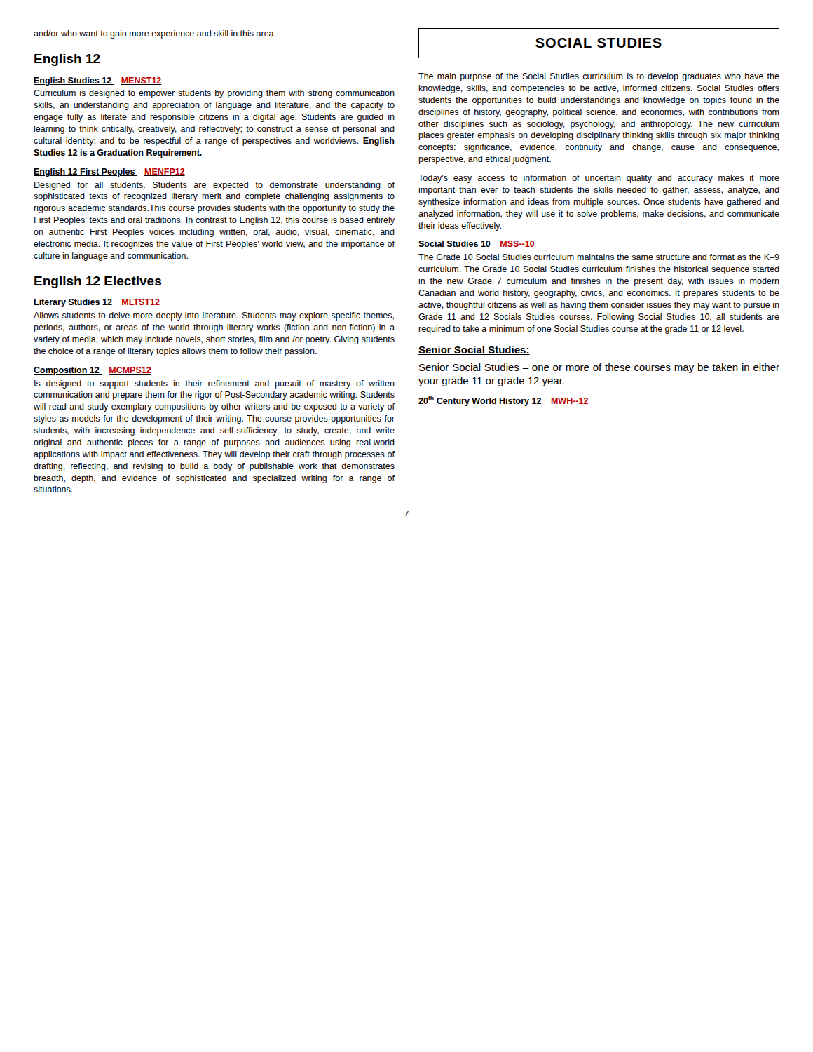and/or who want to gain more experience and skill in this area.
English 12
English Studies 12 MENST12
Curriculum is designed to empower students by providing them with strong communication skills, an understanding and appreciation of language and literature, and the capacity to engage fully as literate and responsible citizens in a digital age. Students are guided in learning to think critically, creatively, and reflectively; to construct a sense of personal and cultural identity; and to be respectful of a range of perspectives and worldviews. English Studies 12 is a Graduation Requirement.
English 12 First Peoples MENFP12
Designed for all students. Students are expected to demonstrate understanding of sophisticated texts of recognized literary merit and complete challenging assignments to rigorous academic standards.This course provides students with the opportunity to study the First Peoples' texts and oral traditions. In contrast to English 12, this course is based entirely on authentic First Peoples voices including written, oral, audio, visual, cinematic, and electronic media. It recognizes the value of First Peoples' world view, and the importance of culture in language and communication.
English 12 Electives
Literary Studies 12 MLTST12
Allows students to delve more deeply into literature. Students may explore specific themes, periods, authors, or areas of the world through literary works (fiction and non-fiction) in a variety of media, which may include novels, short stories, film and /or poetry. Giving students the choice of a range of literary topics allows them to follow their passion.
Composition 12 MCMPS12
Is designed to support students in their refinement and pursuit of mastery of written communication and prepare them for the rigor of Post-Secondary academic writing. Students will read and study exemplary compositions by other writers and be exposed to a variety of styles as models for the development of their writing. The course provides opportunities for students, with increasing independence and self-sufficiency, to study, create, and write original and authentic pieces for a range of purposes and audiences using real-world applications with impact and effectiveness. They will develop their craft through processes of drafting, reflecting, and revising to build a body of publishable work that demonstrates breadth, depth, and evidence of sophisticated and specialized writing for a range of situations.
SOCIAL STUDIES
The main purpose of the Social Studies curriculum is to develop graduates who have the knowledge, skills, and competencies to be active, informed citizens. Social Studies offers students the opportunities to build understandings and knowledge on topics found in the disciplines of history, geography, political science, and economics, with contributions from other disciplines such as sociology, psychology, and anthropology. The new curriculum places greater emphasis on developing disciplinary thinking skills through six major thinking concepts: significance, evidence, continuity and change, cause and consequence, perspective, and ethical judgment.
Today's easy access to information of uncertain quality and accuracy makes it more important than ever to teach students the skills needed to gather, assess, analyze, and synthesize information and ideas from multiple sources. Once students have gathered and analyzed information, they will use it to solve problems, make decisions, and communicate their ideas effectively.
Social Studies 10 MSS--10
The Grade 10 Social Studies curriculum maintains the same structure and format as the K–9 curriculum. The Grade 10 Social Studies curriculum finishes the historical sequence started in the new Grade 7 curriculum and finishes in the present day, with issues in modern Canadian and world history, geography, civics, and economics. It prepares students to be active, thoughtful citizens as well as having them consider issues they may want to pursue in Grade 11 and 12 Socials Studies courses. Following Social Studies 10, all students are required to take a minimum of one Social Studies course at the grade 11 or 12 level.
Senior Social Studies:
Senior Social Studies – one or more of these courses may be taken in either your grade 11 or grade 12 year.
20th Century World History 12 MWH--12
7